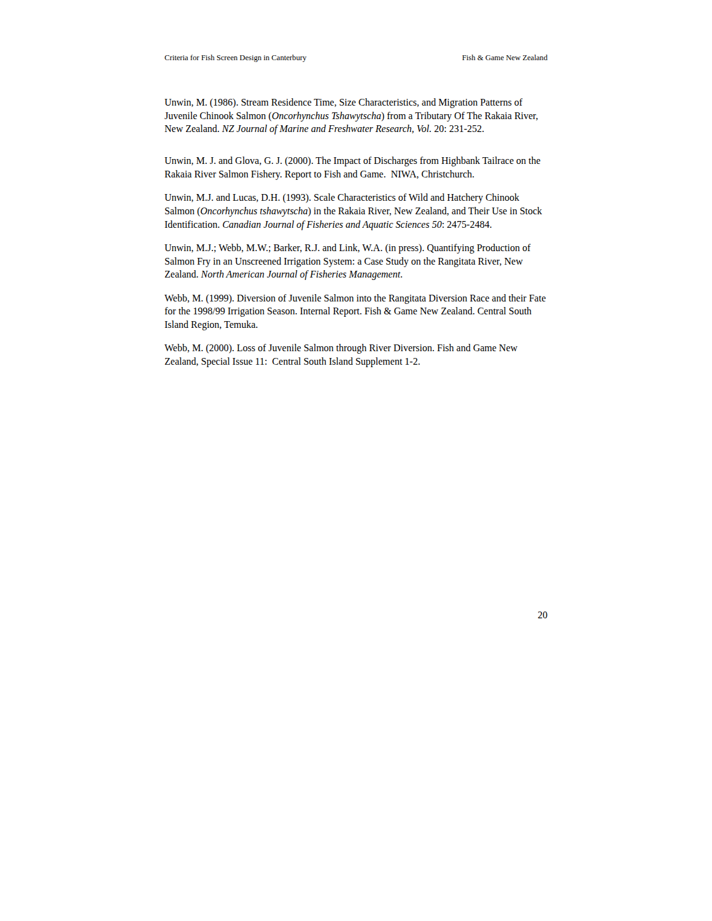Criteria for Fish Screen Design in Canterbury
Fish & Game New Zealand
Unwin, M. (1986). Stream Residence Time, Size Characteristics, and Migration Patterns of Juvenile Chinook Salmon (Oncorhynchus Tshawytscha) from a Tributary Of The Rakaia River, New Zealand. NZ Journal of Marine and Freshwater Research, Vol. 20: 231-252.
Unwin, M. J. and Glova, G. J. (2000). The Impact of Discharges from Highbank Tailrace on the Rakaia River Salmon Fishery. Report to Fish and Game. NIWA, Christchurch.
Unwin, M.J. and Lucas, D.H. (1993). Scale Characteristics of Wild and Hatchery Chinook Salmon (Oncorhynchus tshawytscha) in the Rakaia River, New Zealand, and Their Use in Stock Identification. Canadian Journal of Fisheries and Aquatic Sciences 50: 2475-2484.
Unwin, M.J.; Webb, M.W.; Barker, R.J. and Link, W.A. (in press). Quantifying Production of Salmon Fry in an Unscreened Irrigation System: a Case Study on the Rangitata River, New Zealand. North American Journal of Fisheries Management.
Webb, M. (1999). Diversion of Juvenile Salmon into the Rangitata Diversion Race and their Fate for the 1998/99 Irrigation Season. Internal Report. Fish & Game New Zealand. Central South Island Region, Temuka.
Webb, M. (2000). Loss of Juvenile Salmon through River Diversion. Fish and Game New Zealand, Special Issue 11: Central South Island Supplement 1-2.
20